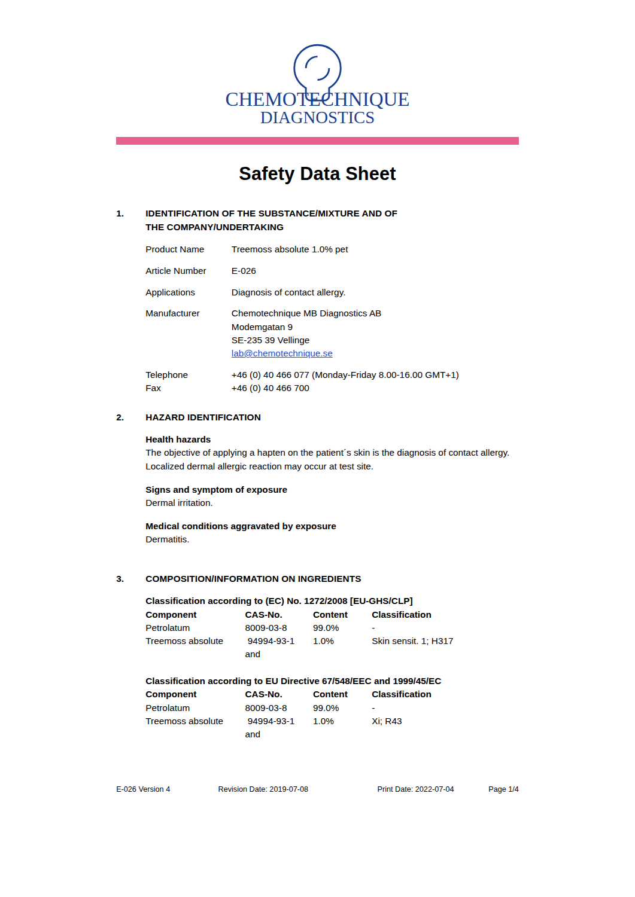Safety Data Sheet
1.
IDENTIFICATION OF THE SUBSTANCE/MIXTURE AND OF THE COMPANY/UNDERTAKING
| Product Name | Treemoss absolute 1.0% pet |
| Article Number | E-026 |
| Applications | Diagnosis of contact allergy. |
| Manufacturer | Chemotechnique MB Diagnostics AB Modemgatan 9 SE-235 39 Vellinge lab@chemotechnique.se |
| Telephone Fax | +46 (0) 40 466 077 (Monday-Friday 8.00-16.00 GMT+1) +46 (0) 40 466 700 |
2.
HAZARD IDENTIFICATION
Health hazards
The objective of applying a hapten on the patient´s skin is the diagnosis of contact allergy. Localized dermal allergic reaction may occur at test site.
Signs and symptom of exposure
Dermal irritation.
Medical conditions aggravated by exposure
Dermatitis.
3.
COMPOSITION/INFORMATION ON INGREDIENTS
Classification according to (EC) No. 1272/2008 [EU-GHS/CLP]
| Component | CAS-No. | Content | Classification |
| Petrolatum | 8009-03-8 | 99.0% | - |
| Treemoss absolute | 94994-93-1 | 1.0% | Skin sensit. 1; H317 |
| | and | | |
Classification according to EU Directive 67/548/EEC and 1999/45/EC
| Component | CAS-No. | Content | Classification |
| Petrolatum | 8009-03-8 | 99.0% | - |
| Treemoss absolute | 94994-93-1 | 1.0% | Xi; R43 |
| | and | | |
E-026 Version 4
Revision Date: 2019-07-08
Print Date: 2022-07-04
Page 1/4